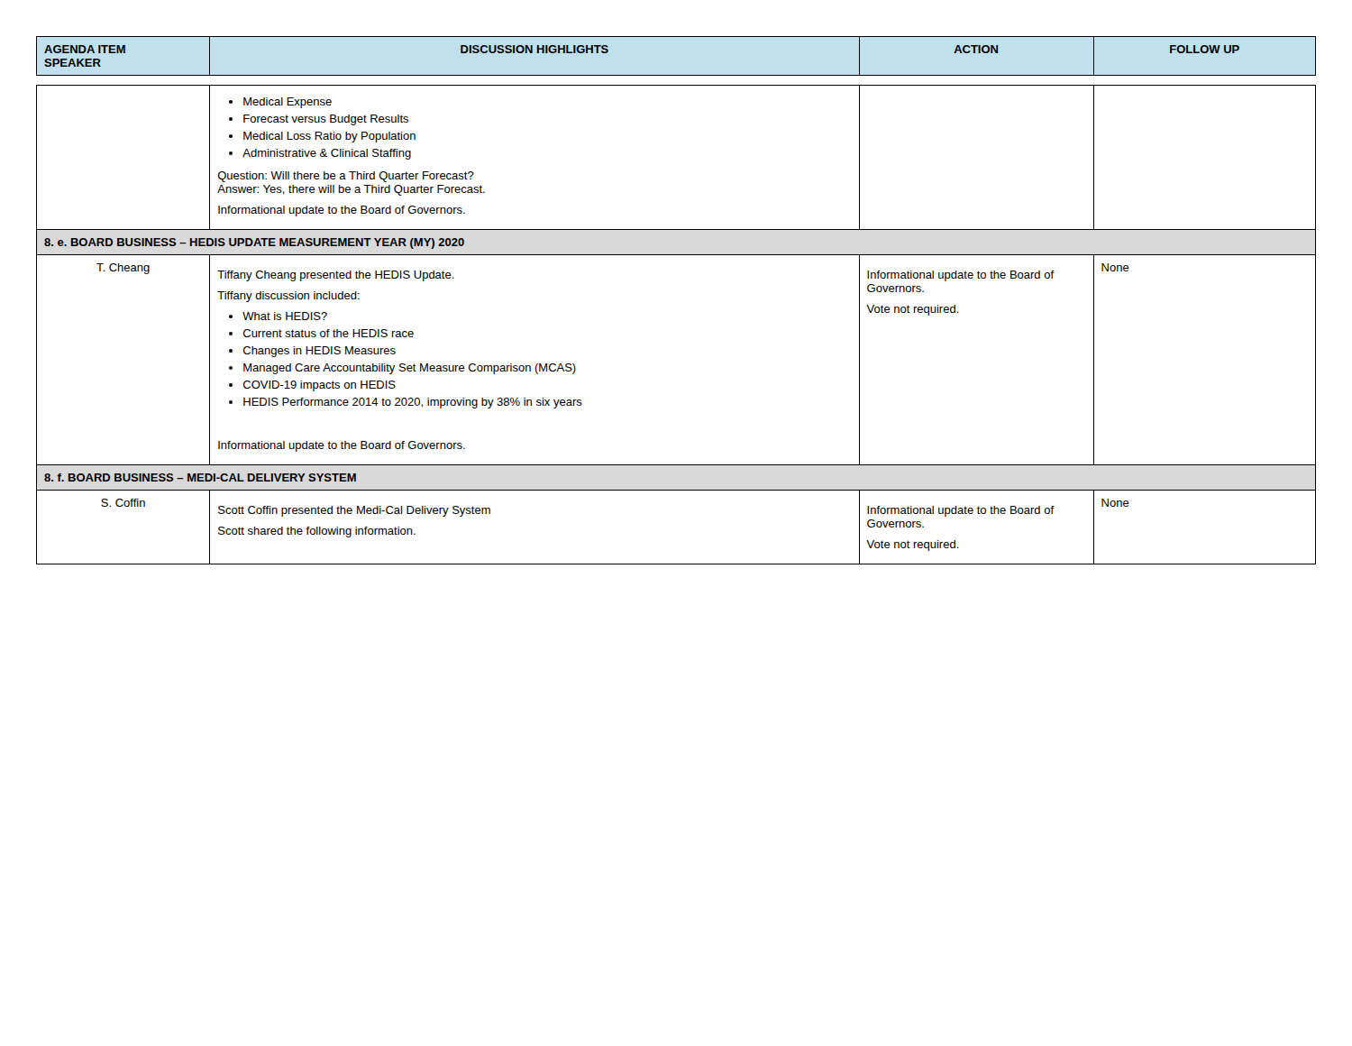| AGENDA ITEM SPEAKER | DISCUSSION HIGHLIGHTS | ACTION | FOLLOW UP |
| --- | --- | --- | --- |
| | Medical Expense Forecast versus Budget Results Medical Loss Ratio by Population Administrative & Clinical Staffing Question: Will there be a Third Quarter Forecast? Answer: Yes, there will be a Third Quarter Forecast. Informational update to the Board of Governors. | | |
| 8. e. BOARD BUSINESS – HEDIS UPDATE MEASUREMENT YEAR (MY) 2020 |
| T. Cheang | Tiffany Cheang presented the HEDIS Update. Tiffany discussion included: What is HEDIS? Current status of the HEDIS race Changes in HEDIS Measures Managed Care Accountability Set Measure Comparison (MCAS) COVID-19 impacts on HEDIS HEDIS Performance 2014 to 2020, improving by 38% in six years Informational update to the Board of Governors. | Informational update to the Board of Governors. Vote not required. | None |
| 8. f. BOARD BUSINESS – MEDI-CAL DELIVERY SYSTEM |
| S. Coffin | Scott Coffin presented the Medi-Cal Delivery System Scott shared the following information. | Informational update to the Board of Governors. Vote not required. | None |